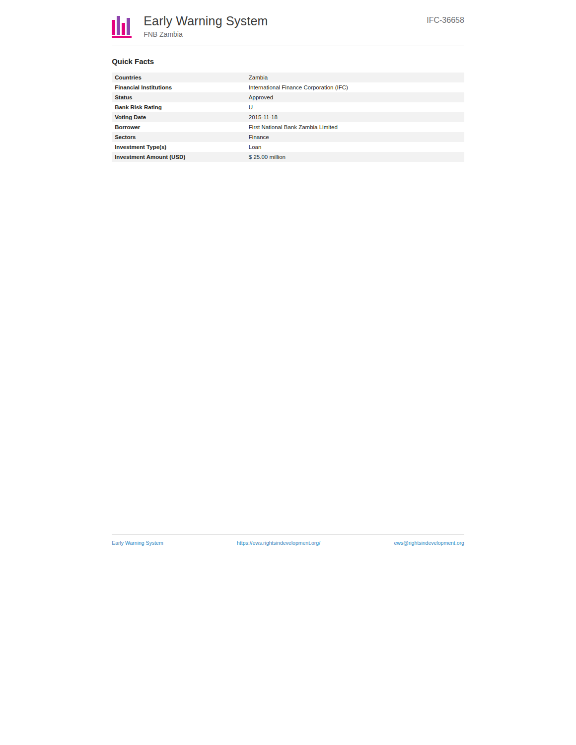Early Warning System
FNB Zambia
IFC-36658
Quick Facts
| Countries | Zambia |
| Financial Institutions | International Finance Corporation (IFC) |
| Status | Approved |
| Bank Risk Rating | U |
| Voting Date | 2015-11-18 |
| Borrower | First National Bank Zambia Limited |
| Sectors | Finance |
| Investment Type(s) | Loan |
| Investment Amount (USD) | $ 25.00 million |
Early Warning System https://ews.rightsindevelopment.org/ ews@rightsindevelopment.org